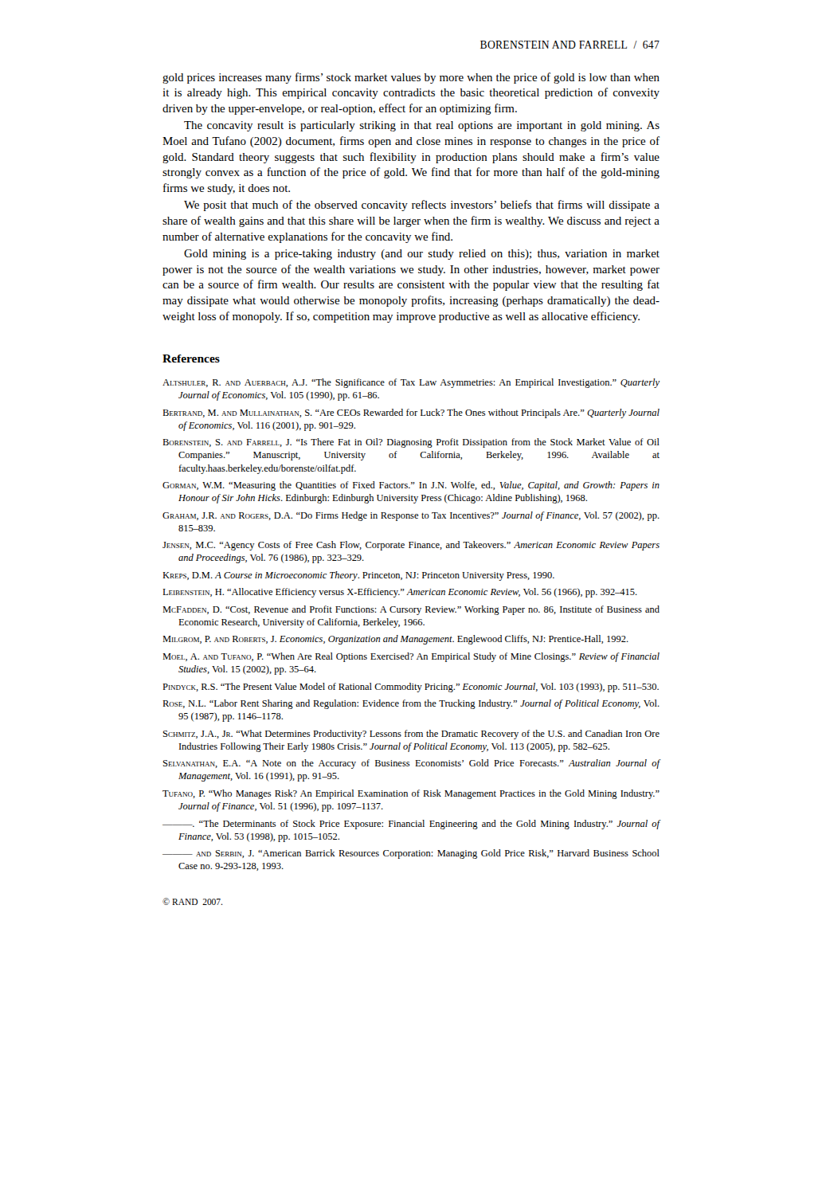BORENSTEIN AND FARRELL / 647
gold prices increases many firms’ stock market values by more when the price of gold is low than when it is already high. This empirical concavity contradicts the basic theoretical prediction of convexity driven by the upper-envelope, or real-option, effect for an optimizing firm.
The concavity result is particularly striking in that real options are important in gold mining. As Moel and Tufano (2002) document, firms open and close mines in response to changes in the price of gold. Standard theory suggests that such flexibility in production plans should make a firm’s value strongly convex as a function of the price of gold. We find that for more than half of the gold-mining firms we study, it does not.
We posit that much of the observed concavity reflects investors’ beliefs that firms will dissipate a share of wealth gains and that this share will be larger when the firm is wealthy. We discuss and reject a number of alternative explanations for the concavity we find.
Gold mining is a price-taking industry (and our study relied on this); thus, variation in market power is not the source of the wealth variations we study. In other industries, however, market power can be a source of firm wealth. Our results are consistent with the popular view that the resulting fat may dissipate what would otherwise be monopoly profits, increasing (perhaps dramatically) the deadweight loss of monopoly. If so, competition may improve productive as well as allocative efficiency.
References
Altshuler, R. and Auerbach, A.J. “The Significance of Tax Law Asymmetries: An Empirical Investigation.” Quarterly Journal of Economics, Vol. 105 (1990), pp. 61–86.
Bertrand, M. and Mullainathan, S. “Are CEOs Rewarded for Luck? The Ones without Principals Are.” Quarterly Journal of Economics, Vol. 116 (2001), pp. 901–929.
Borenstein, S. and Farrell, J. “Is There Fat in Oil? Diagnosing Profit Dissipation from the Stock Market Value of Oil Companies.” Manuscript, University of California, Berkeley, 1996. Available at faculty.haas.berkeley.edu/borenste/oilfat.pdf.
Gorman, W.M. “Measuring the Quantities of Fixed Factors.” In J.N. Wolfe, ed., Value, Capital, and Growth: Papers in Honour of Sir John Hicks. Edinburgh: Edinburgh University Press (Chicago: Aldine Publishing), 1968.
Graham, J.R. and Rogers, D.A. “Do Firms Hedge in Response to Tax Incentives?” Journal of Finance, Vol. 57 (2002), pp. 815–839.
Jensen, M.C. “Agency Costs of Free Cash Flow, Corporate Finance, and Takeovers.” American Economic Review Papers and Proceedings, Vol. 76 (1986), pp. 323–329.
Kreps, D.M. A Course in Microeconomic Theory. Princeton, NJ: Princeton University Press, 1990.
Leibenstein, H. “Allocative Efficiency versus X-Efficiency.” American Economic Review, Vol. 56 (1966), pp. 392–415.
McFadden, D. “Cost, Revenue and Profit Functions: A Cursory Review.” Working Paper no. 86, Institute of Business and Economic Research, University of California, Berkeley, 1966.
Milgrom, P. and Roberts, J. Economics, Organization and Management. Englewood Cliffs, NJ: Prentice-Hall, 1992.
Moel, A. and Tufano, P. “When Are Real Options Exercised? An Empirical Study of Mine Closings.” Review of Financial Studies, Vol. 15 (2002), pp. 35–64.
Pindyck, R.S. “The Present Value Model of Rational Commodity Pricing.” Economic Journal, Vol. 103 (1993), pp. 511–530.
Rose, N.L. “Labor Rent Sharing and Regulation: Evidence from the Trucking Industry.” Journal of Political Economy, Vol. 95 (1987), pp. 1146–1178.
Schmitz, J.A., Jr. “What Determines Productivity? Lessons from the Dramatic Recovery of the U.S. and Canadian Iron Ore Industries Following Their Early 1980s Crisis.” Journal of Political Economy, Vol. 113 (2005), pp. 582–625.
Selvanathan, E.A. “A Note on the Accuracy of Business Economists’ Gold Price Forecasts.” Australian Journal of Management, Vol. 16 (1991), pp. 91–95.
Tufano, P. “Who Manages Risk? An Empirical Examination of Risk Management Practices in the Gold Mining Industry.” Journal of Finance, Vol. 51 (1996), pp. 1097–1137.
———. “The Determinants of Stock Price Exposure: Financial Engineering and the Gold Mining Industry.” Journal of Finance, Vol. 53 (1998), pp. 1015–1052.
——— and Serbin, J. “American Barrick Resources Corporation: Managing Gold Price Risk,” Harvard Business School Case no. 9-293-128, 1993.
© RAND 2007.